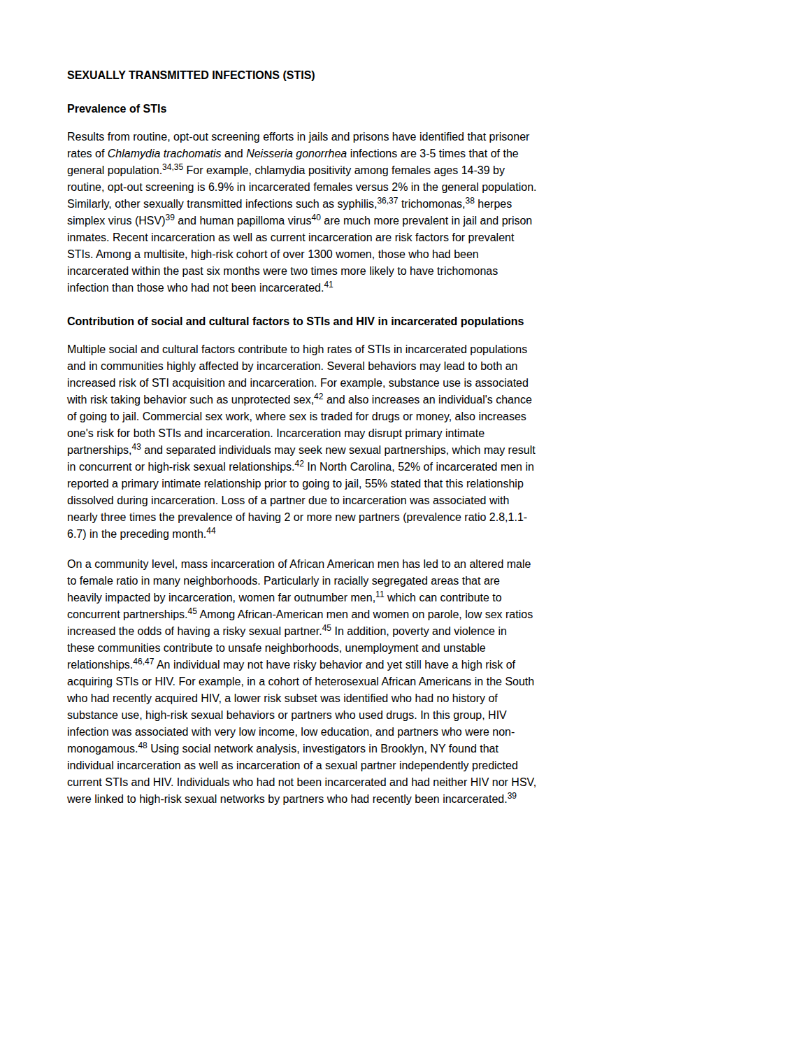SEXUALLY TRANSMITTED INFECTIONS (STIS)
Prevalence of STIs
Results from routine, opt-out screening efforts in jails and prisons have identified that prisoner rates of Chlamydia trachomatis and Neisseria gonorrhea infections are 3-5 times that of the general population.34,35 For example, chlamydia positivity among females ages 14-39 by routine, opt-out screening is 6.9% in incarcerated females versus 2% in the general population. Similarly, other sexually transmitted infections such as syphilis,36,37 trichomonas,38 herpes simplex virus (HSV)39 and human papilloma virus40 are much more prevalent in jail and prison inmates. Recent incarceration as well as current incarceration are risk factors for prevalent STIs. Among a multisite, high-risk cohort of over 1300 women, those who had been incarcerated within the past six months were two times more likely to have trichomonas infection than those who had not been incarcerated.41
Contribution of social and cultural factors to STIs and HIV in incarcerated populations
Multiple social and cultural factors contribute to high rates of STIs in incarcerated populations and in communities highly affected by incarceration. Several behaviors may lead to both an increased risk of STI acquisition and incarceration. For example, substance use is associated with risk taking behavior such as unprotected sex,42 and also increases an individual's chance of going to jail. Commercial sex work, where sex is traded for drugs or money, also increases one's risk for both STIs and incarceration. Incarceration may disrupt primary intimate partnerships,43 and separated individuals may seek new sexual partnerships, which may result in concurrent or high-risk sexual relationships.42 In North Carolina, 52% of incarcerated men in reported a primary intimate relationship prior to going to jail, 55% stated that this relationship dissolved during incarceration. Loss of a partner due to incarceration was associated with nearly three times the prevalence of having 2 or more new partners (prevalence ratio 2.8,1.1-6.7) in the preceding month.44
On a community level, mass incarceration of African American men has led to an altered male to female ratio in many neighborhoods. Particularly in racially segregated areas that are heavily impacted by incarceration, women far outnumber men,11 which can contribute to concurrent partnerships.45 Among African-American men and women on parole, low sex ratios increased the odds of having a risky sexual partner.45 In addition, poverty and violence in these communities contribute to unsafe neighborhoods, unemployment and unstable relationships.46,47 An individual may not have risky behavior and yet still have a high risk of acquiring STIs or HIV. For example, in a cohort of heterosexual African Americans in the South who had recently acquired HIV, a lower risk subset was identified who had no history of substance use, high-risk sexual behaviors or partners who used drugs. In this group, HIV infection was associated with very low income, low education, and partners who were non-monogamous.48 Using social network analysis, investigators in Brooklyn, NY found that individual incarceration as well as incarceration of a sexual partner independently predicted current STIs and HIV. Individuals who had not been incarcerated and had neither HIV nor HSV, were linked to high-risk sexual networks by partners who had recently been incarcerated.39